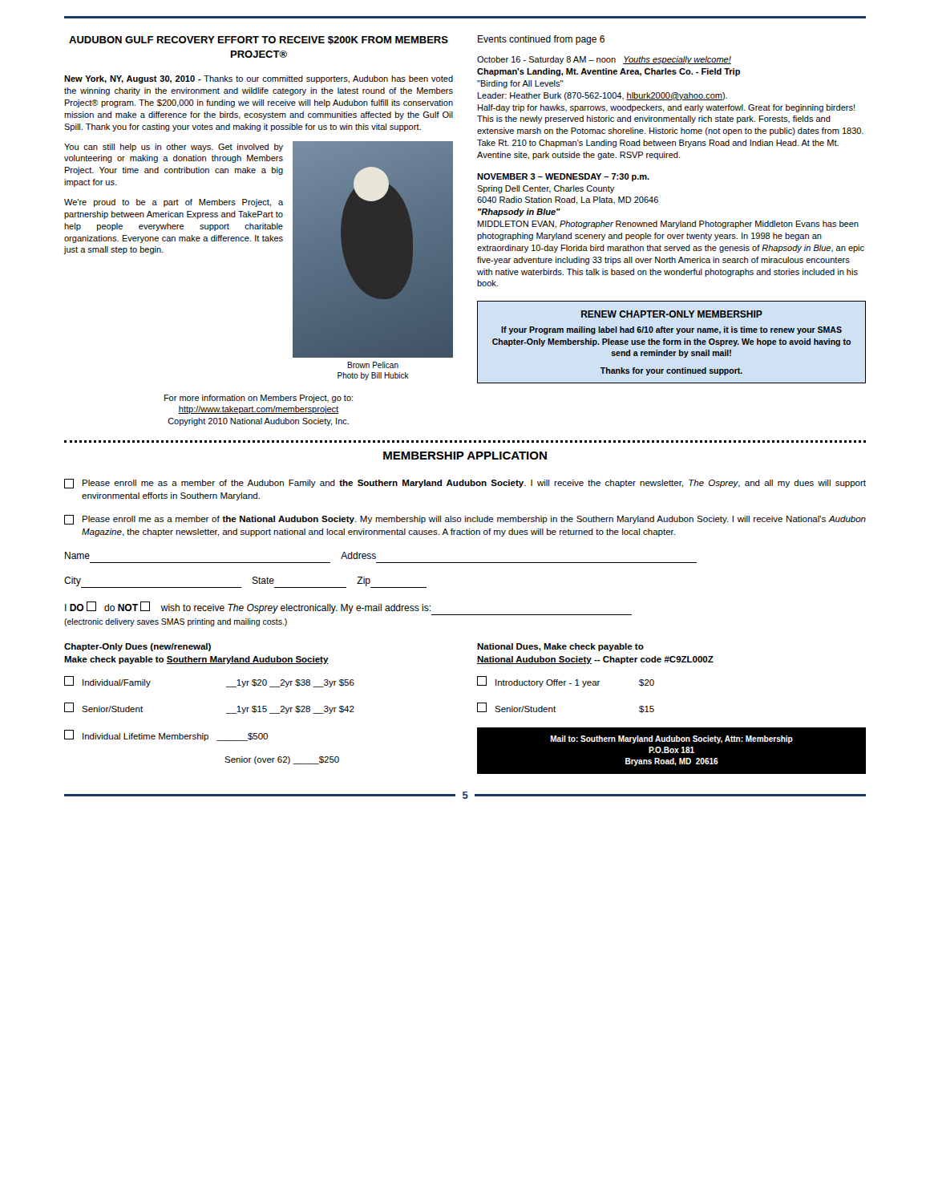AUDUBON GULF RECOVERY EFFORT TO RECEIVE $200K FROM MEMBERS PROJECT®
New York, NY, August 30, 2010 - Thanks to our committed supporters, Audubon has been voted the winning charity in the environment and wildlife category in the latest round of the Members Project® program. The $200,000 in funding we will receive will help Audubon fulfill its conservation mission and make a difference for the birds, ecosystem and communities affected by the Gulf Oil Spill. Thank you for casting your votes and making it possible for us to win this vital support.
Brown Pelican
Photo by Bill Hubick
You can still help us in other ways. Get involved by volunteering or making a donation through Members Project. Your time and contribution can make a big impact for us.
We're proud to be a part of Members Project, a partnership between American Express and TakePart to help people everywhere support charitable organizations. Everyone can make a difference. It takes just a small step to begin.
For more information on Members Project, go to:
http://www.takepart.com/membersproject
Copyright 2010 National Audubon Society, Inc.
Events continued from page 6
October 16 - Saturday 8 AM – noon Youths especially welcome!
Chapman's Landing, Mt. Aventine Area, Charles Co. - Field Trip
"Birding for All Levels"
Leader: Heather Burk (870-562-1004, hlburk2000@yahoo.com).
Half-day trip for hawks, sparrows, woodpeckers, and early waterfowl. Great for beginning birders! This is the newly preserved historic and environmentally rich state park. Forests, fields and extensive marsh on the Potomac shoreline. Historic home (not open to the public) dates from 1830. Take Rt. 210 to Chapman's Landing Road between Bryans Road and Indian Head. At the Mt. Aventine site, park outside the gate. RSVP required.
NOVEMBER 3 – WEDNESDAY – 7:30 p.m.
Spring Dell Center, Charles County
6040 Radio Station Road, La Plata, MD 20646
"Rhapsody in Blue"
MIDDLETON EVAN, Photographer Renowned Maryland Photographer Middleton Evans has been photographing Maryland scenery and people for over twenty years. In 1998 he began an extraordinary 10-day Florida bird marathon that served as the genesis of Rhapsody in Blue, an epic five-year adventure including 33 trips all over North America in search of miraculous encounters with native waterbirds. This talk is based on the wonderful photographs and stories included in his book.
RENEW CHAPTER-ONLY MEMBERSHIP
If your Program mailing label had 6/10 after your name, it is time to renew your SMAS Chapter-Only Membership. Please use the form in the Osprey. We hope to avoid having to send a reminder by snail mail!
Thanks for your continued support.
MEMBERSHIP APPLICATION
Please enroll me as a member of the Audubon Family and the Southern Maryland Audubon Society. I will receive the chapter newsletter, The Osprey, and all my dues will support environmental efforts in Southern Maryland.
Please enroll me as a member of the National Audubon Society. My membership will also include membership in the Southern Maryland Audubon Society. I will receive National's Audubon Magazine, the chapter newsletter, and support national and local environmental causes. A fraction of my dues will be returned to the local chapter.
Name Address
City State Zip
I DO do NOT wish to receive The Osprey electronically. My e-mail address is:
(electronic delivery saves SMAS printing and mailing costs.)
Chapter-Only Dues (new/renewal)
Make check payable to Southern Maryland Audubon Society
Individual/Family __1yr $20 __2yr $38 __3yr $56
Senior/Student __1yr $15 __2yr $28 __3yr $42
Individual Lifetime Membership ______$500
Senior (over 62) _____$250
National Dues, Make check payable to
National Audubon Society -- Chapter code #C9ZL000Z
Introductory Offer - 1 year $20
Senior/Student $15
Mail to: Southern Maryland Audubon Society, Attn: Membership
P.O.Box 181
Bryans Road, MD 20616
5